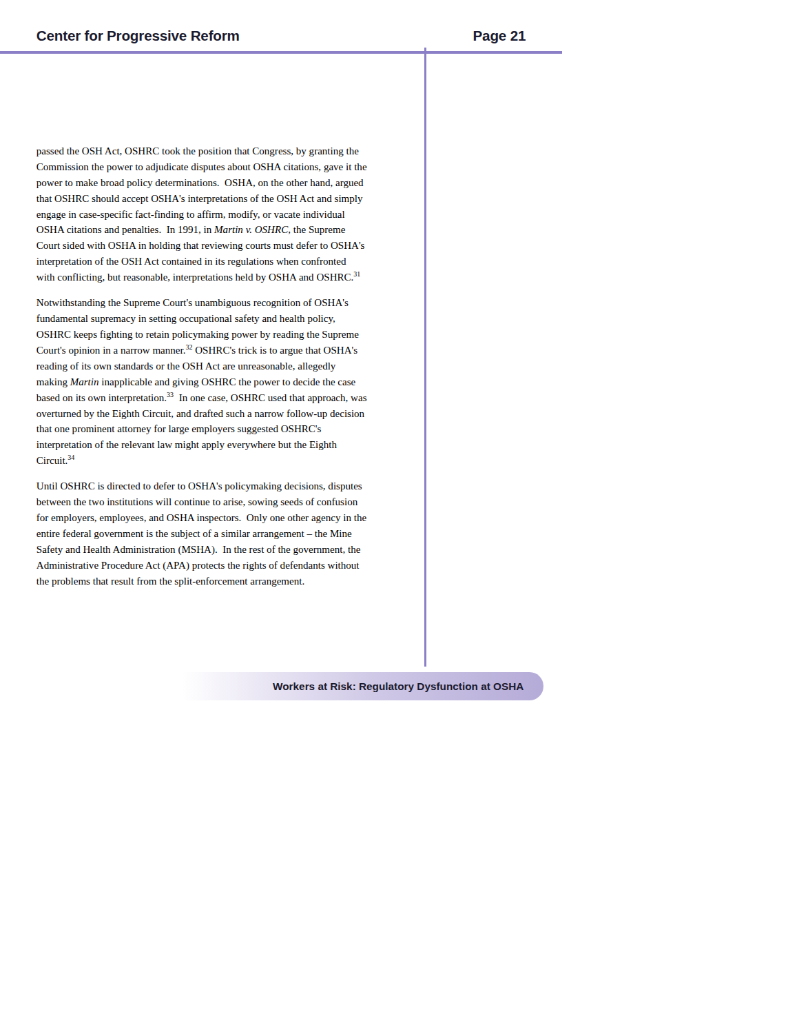Center for Progressive Reform
Page 21
passed the OSH Act, OSHRC took the position that Congress, by granting the Commission the power to adjudicate disputes about OSHA citations, gave it the power to make broad policy determinations. OSHA, on the other hand, argued that OSHRC should accept OSHA's interpretations of the OSH Act and simply engage in case-specific fact-finding to affirm, modify, or vacate individual OSHA citations and penalties. In 1991, in Martin v. OSHRC, the Supreme Court sided with OSHA in holding that reviewing courts must defer to OSHA's interpretation of the OSH Act contained in its regulations when confronted with conflicting, but reasonable, interpretations held by OSHA and OSHRC.31
Notwithstanding the Supreme Court's unambiguous recognition of OSHA's fundamental supremacy in setting occupational safety and health policy, OSHRC keeps fighting to retain policymaking power by reading the Supreme Court's opinion in a narrow manner.32 OSHRC's trick is to argue that OSHA's reading of its own standards or the OSH Act are unreasonable, allegedly making Martin inapplicable and giving OSHRC the power to decide the case based on its own interpretation.33 In one case, OSHRC used that approach, was overturned by the Eighth Circuit, and drafted such a narrow follow-up decision that one prominent attorney for large employers suggested OSHRC's interpretation of the relevant law might apply everywhere but the Eighth Circuit.34
Until OSHRC is directed to defer to OSHA's policymaking decisions, disputes between the two institutions will continue to arise, sowing seeds of confusion for employers, employees, and OSHA inspectors. Only one other agency in the entire federal government is the subject of a similar arrangement – the Mine Safety and Health Administration (MSHA). In the rest of the government, the Administrative Procedure Act (APA) protects the rights of defendants without the problems that result from the split-enforcement arrangement.
Workers at Risk: Regulatory Dysfunction at OSHA